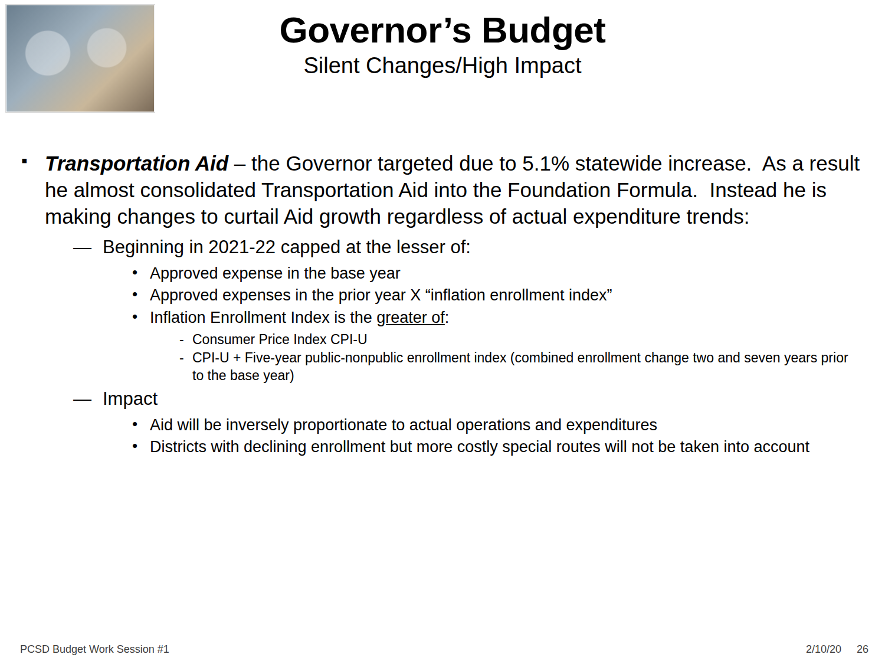Governor’s Budget
Silent Changes/High Impact
Transportation Aid – the Governor targeted due to 5.1% statewide increase. As a result he almost consolidated Transportation Aid into the Foundation Formula. Instead he is making changes to curtail Aid growth regardless of actual expenditure trends:
Beginning in 2021-22 capped at the lesser of:
Approved expense in the base year
Approved expenses in the prior year X “inflation enrollment index”
Inflation Enrollment Index is the greater of:
Consumer Price Index CPI-U
CPI-U + Five-year public-nonpublic enrollment index (combined enrollment change two and seven years prior to the base year)
Impact
Aid will be inversely proportionate to actual operations and expenditures
Districts with declining enrollment but more costly special routes will not be taken into account
PCSD Budget Work Session #1 2/10/2026